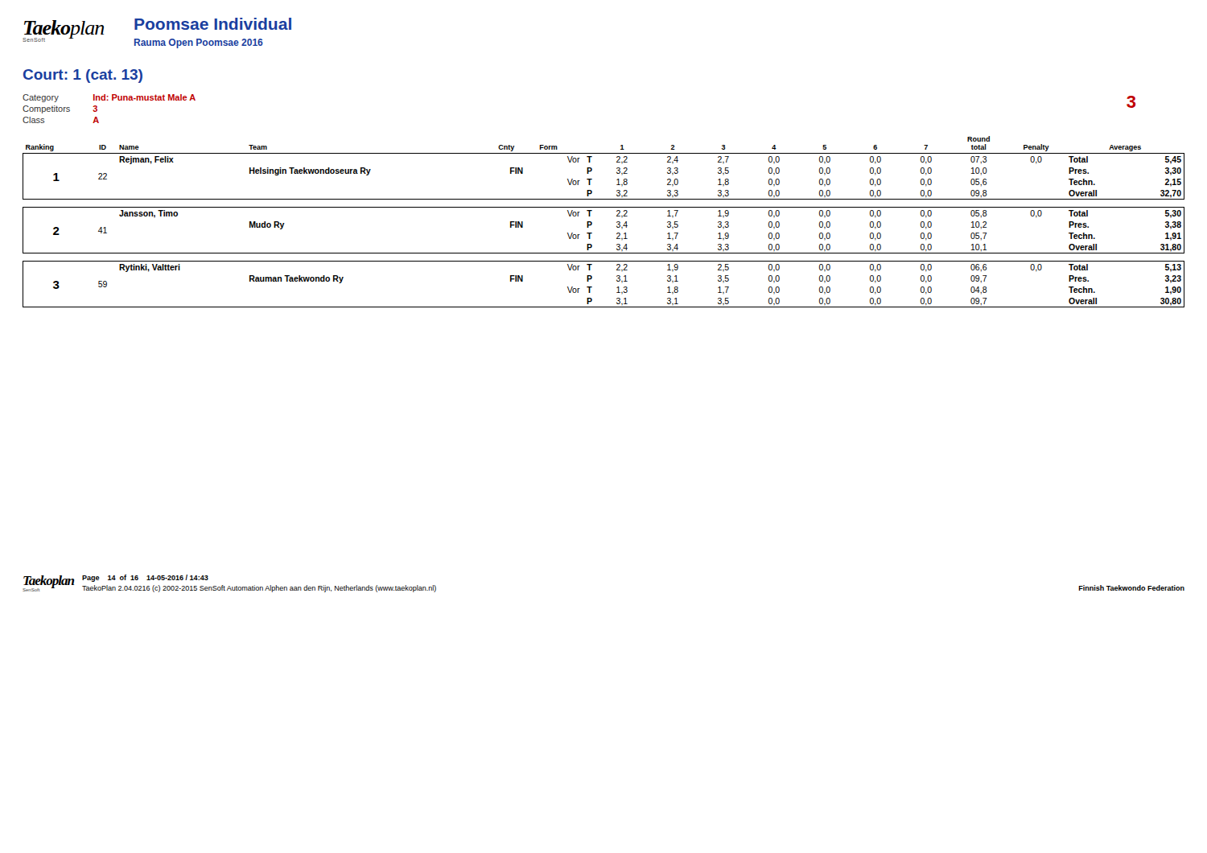Taeko plan
SenSoft
Poomsae Individual
Rauma Open Poomsae 2016
Court: 1 (cat. 13)
| Category | Ind: Puna-mustat Male A |
| Competitors | 3 |
| Class | A |
3
| Ranking | ID | Name | Team | Cnty | Form | | 1 | 2 | 3 | 4 | 5 | 6 | 7 | Round total | Penalty | Averages |
| --- | --- | --- | --- | --- | --- | --- | --- | --- | --- | --- | --- | --- | --- | --- | --- | --- |
| 1 | 22 | Rejman, Felix | | | Vor | T | 2,2 | 2,4 | 2,7 | 0,0 | 0,0 | 0,0 | 0,0 | 07,3 | 0,0 | Total | 5,45 |
| | Helsingin Taekwondoseura Ry | FIN | | P | 3,2 | 3,3 | 3,5 | 0,0 | 0,0 | 0,0 | 0,0 | 10,0 | | Pres. | 3,30 |
| | | | Vor | T | 1,8 | 2,0 | 1,8 | 0,0 | 0,0 | 0,0 | 0,0 | 05,6 | | Techn. | 2,15 |
| | | | | P | 3,2 | 3,3 | 3,3 | 0,0 | 0,0 | 0,0 | 0,0 | 09,8 | | Overall | 32,70 |
| 2 | 41 | Jansson, Timo | | | Vor | T | 2,2 | 1,7 | 1,9 | 0,0 | 0,0 | 0,0 | 0,0 | 05,8 | 0,0 | Total | 5,30 |
| | Mudo Ry | FIN | | P | 3,4 | 3,5 | 3,3 | 0,0 | 0,0 | 0,0 | 0,0 | 10,2 | | Pres. | 3,38 |
| | | | Vor | T | 2,1 | 1,7 | 1,9 | 0,0 | 0,0 | 0,0 | 0,0 | 05,7 | | Techn. | 1,91 |
| | | | | P | 3,4 | 3,4 | 3,3 | 0,0 | 0,0 | 0,0 | 0,0 | 10,1 | | Overall | 31,80 |
| 3 | 59 | Rytinki, Valtteri | | | Vor | T | 2,2 | 1,9 | 2,5 | 0,0 | 0,0 | 0,0 | 0,0 | 06,6 | 0,0 | Total | 5,13 |
| | Rauman Taekwondo Ry | FIN | | P | 3,1 | 3,1 | 3,5 | 0,0 | 0,0 | 0,0 | 0,0 | 09,7 | | Pres. | 3,23 |
| | | | Vor | T | 1,3 | 1,8 | 1,7 | 0,0 | 0,0 | 0,0 | 0,0 | 04,8 | | Techn. | 1,90 |
| | | | | P | 3,1 | 3,1 | 3,5 | 0,0 | 0,0 | 0,0 | 0,0 | 09,7 | | Overall | 30,80 |
Taekoplan
SenSoft
Page 14 of 16 14-05-2016 / 14:43
TaekoPlan 2.04.0216 (c) 2002-2015 SenSoft Automation Alphen aan den Rijn, Netherlands (www.taekoplan.nl)
Finnish Taekwondo Federation